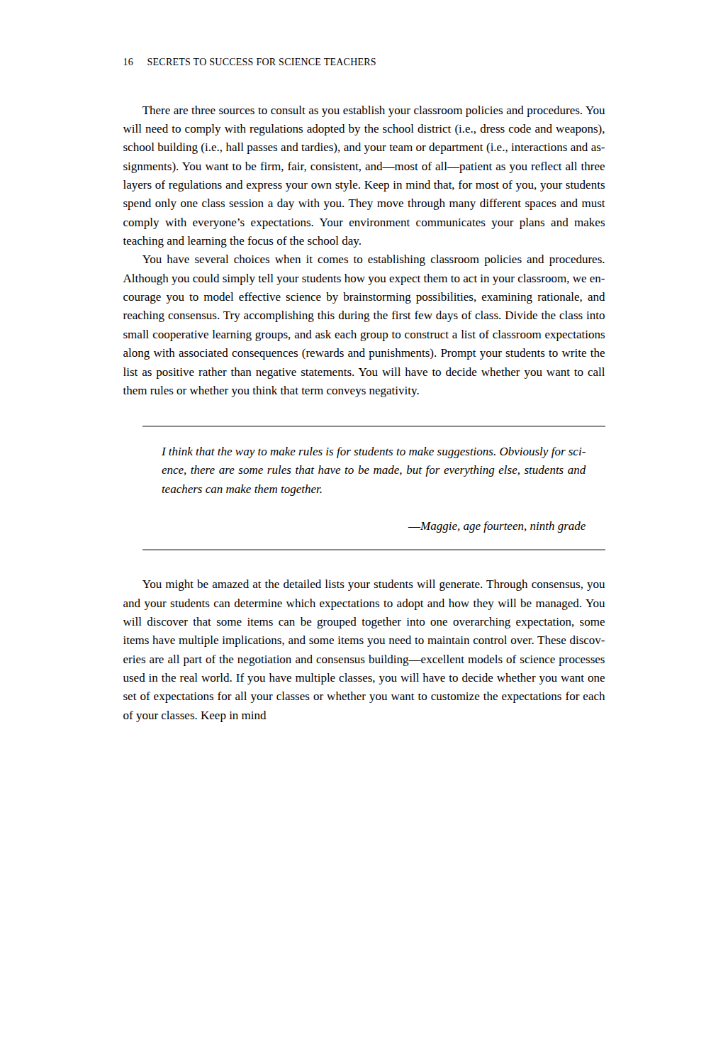16 SECRETS TO SUCCESS FOR SCIENCE TEACHERS
There are three sources to consult as you establish your classroom policies and procedures. You will need to comply with regulations adopted by the school district (i.e., dress code and weapons), school building (i.e., hall passes and tardies), and your team or department (i.e., interactions and assignments). You want to be firm, fair, consistent, and—most of all—patient as you reflect all three layers of regulations and express your own style. Keep in mind that, for most of you, your students spend only one class session a day with you. They move through many different spaces and must comply with everyone’s expectations. Your environment communicates your plans and makes teaching and learning the focus of the school day.
You have several choices when it comes to establishing classroom policies and procedures. Although you could simply tell your students how you expect them to act in your classroom, we encourage you to model effective science by brainstorming possibilities, examining rationale, and reaching consensus. Try accomplishing this during the first few days of class. Divide the class into small cooperative learning groups, and ask each group to construct a list of classroom expectations along with associated consequences (rewards and punishments). Prompt your students to write the list as positive rather than negative statements. You will have to decide whether you want to call them rules or whether you think that term conveys negativity.
I think that the way to make rules is for students to make suggestions. Obviously for science, there are some rules that have to be made, but for everything else, students and teachers can make them together.
—Maggie, age fourteen, ninth grade
You might be amazed at the detailed lists your students will generate. Through consensus, you and your students can determine which expectations to adopt and how they will be managed. You will discover that some items can be grouped together into one overarching expectation, some items have multiple implications, and some items you need to maintain control over. These discoveries are all part of the negotiation and consensus building—excellent models of science processes used in the real world. If you have multiple classes, you will have to decide whether you want one set of expectations for all your classes or whether you want to customize the expectations for each of your classes. Keep in mind